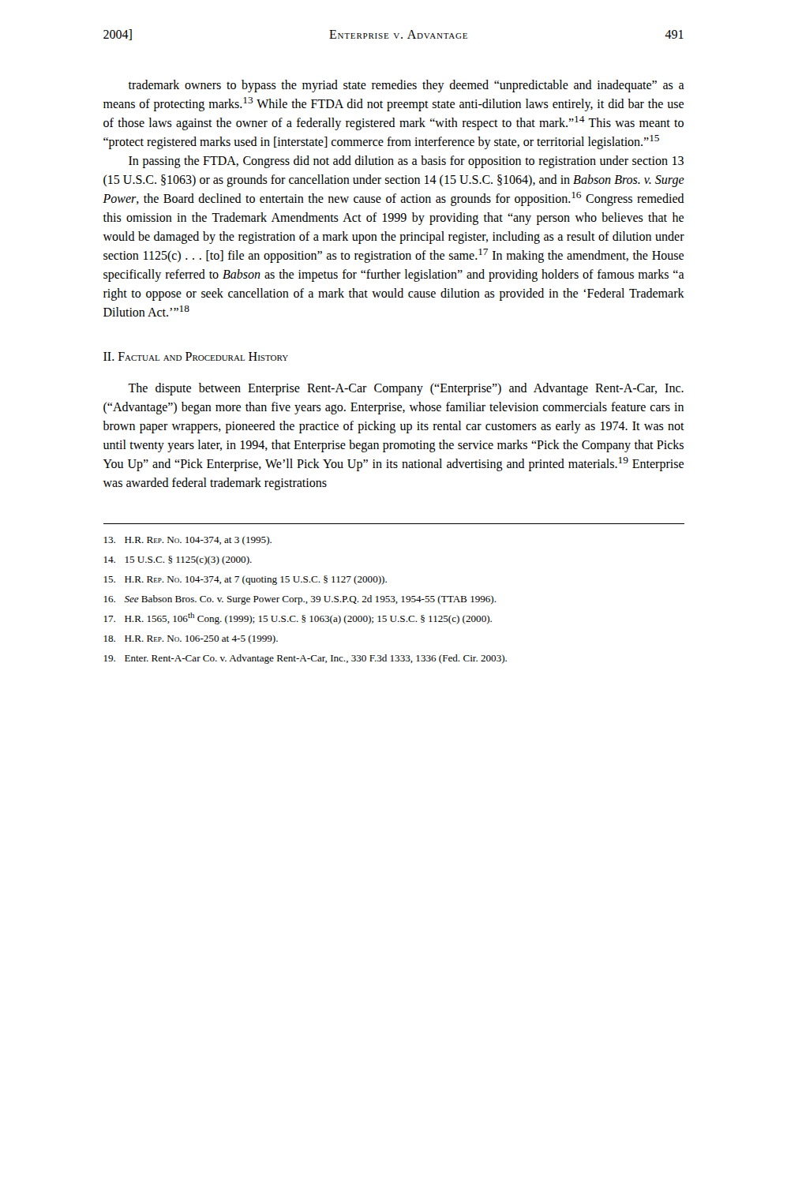2004] Enterprise v. Advantage 491
trademark owners to bypass the myriad state remedies they deemed “unpredictable and inadequate” as a means of protecting marks.13 While the FTDA did not preempt state anti-dilution laws entirely, it did bar the use of those laws against the owner of a federally registered mark “with respect to that mark.”14 This was meant to “protect registered marks used in [interstate] commerce from interference by state, or territorial legislation.”15
In passing the FTDA, Congress did not add dilution as a basis for opposition to registration under section 13 (15 U.S.C. §1063) or as grounds for cancellation under section 14 (15 U.S.C. §1064), and in Babson Bros. v. Surge Power, the Board declined to entertain the new cause of action as grounds for opposition.16 Congress remedied this omission in the Trademark Amendments Act of 1999 by providing that “any person who believes that he would be damaged by the registration of a mark upon the principal register, including as a result of dilution under section 1125(c) . . . [to] file an opposition” as to registration of the same.17 In making the amendment, the House specifically referred to Babson as the impetus for “further legislation” and providing holders of famous marks “a right to oppose or seek cancellation of a mark that would cause dilution as provided in the ‘Federal Trademark Dilution Act.’”18
II. Factual and Procedural History
The dispute between Enterprise Rent-A-Car Company (“Enterprise”) and Advantage Rent-A-Car, Inc. (“Advantage”) began more than five years ago. Enterprise, whose familiar television commercials feature cars in brown paper wrappers, pioneered the practice of picking up its rental car customers as early as 1974. It was not until twenty years later, in 1994, that Enterprise began promoting the service marks “Pick the Company that Picks You Up” and “Pick Enterprise, We’ll Pick You Up” in its national advertising and printed materials.19 Enterprise was awarded federal trademark registrations
13. H.R. Rep. No. 104-374, at 3 (1995).
14. 15 U.S.C. § 1125(c)(3) (2000).
15. H.R. Rep. No. 104-374, at 7 (quoting 15 U.S.C. § 1127 (2000)).
16. See Babson Bros. Co. v. Surge Power Corp., 39 U.S.P.Q. 2d 1953, 1954-55 (TTAB 1996).
17. H.R. 1565, 106th Cong. (1999); 15 U.S.C. § 1063(a) (2000); 15 U.S.C. § 1125(c) (2000).
18. H.R. Rep. No. 106-250 at 4-5 (1999).
19. Enter. Rent-A-Car Co. v. Advantage Rent-A-Car, Inc., 330 F.3d 1333, 1336 (Fed. Cir. 2003).